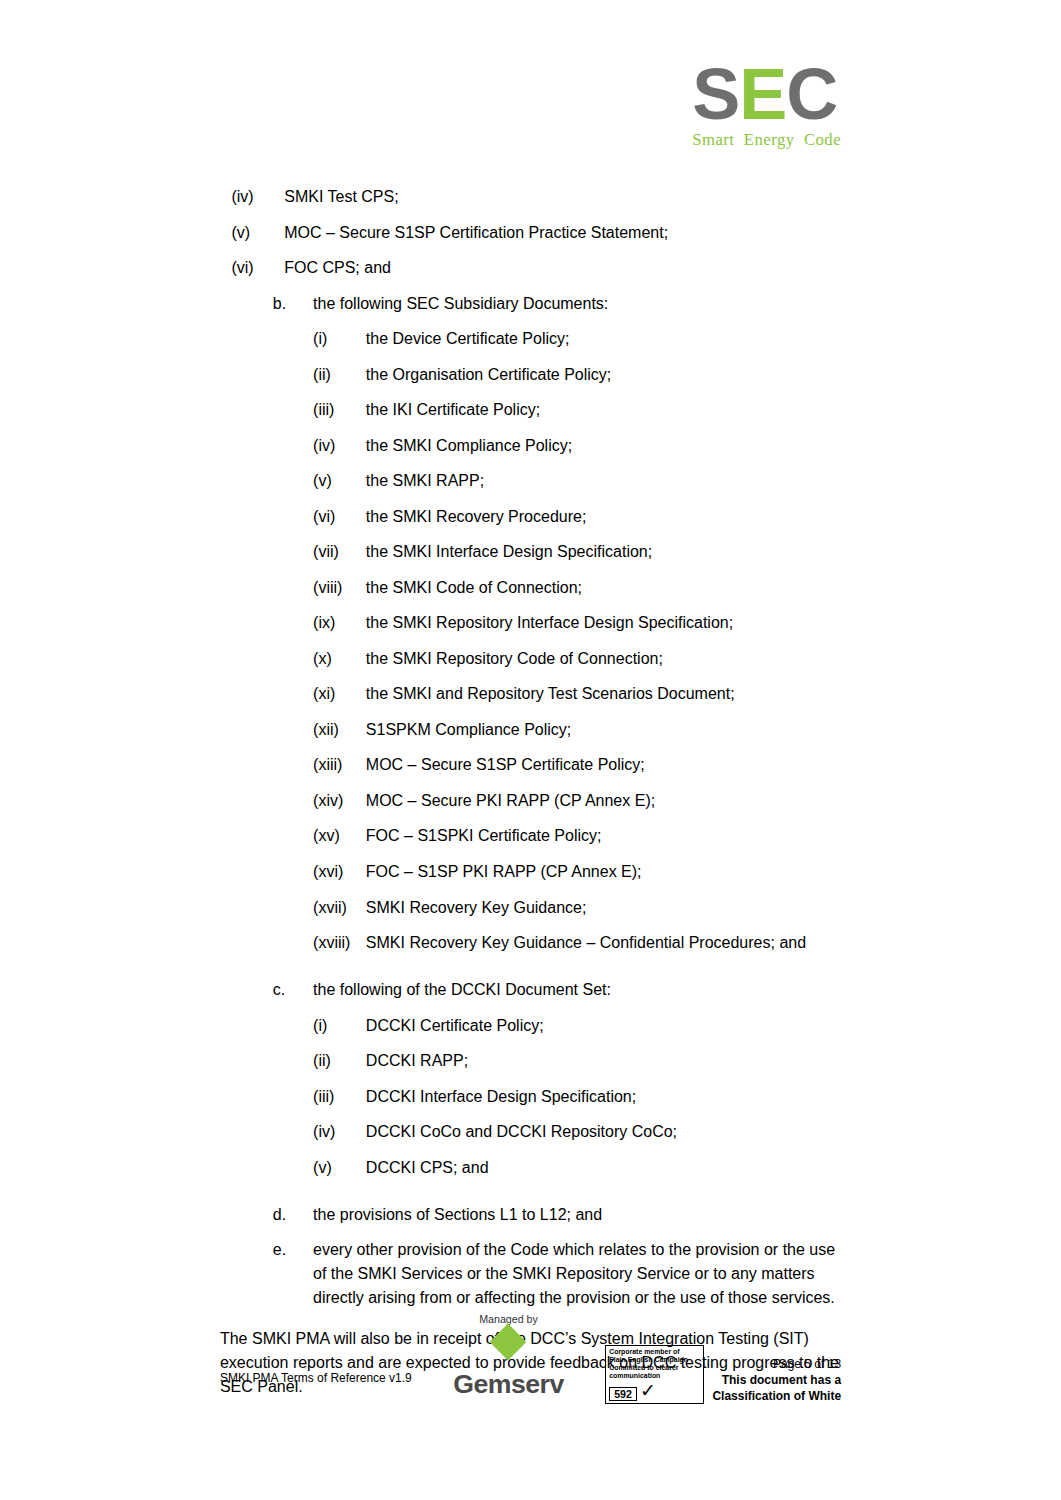SEC
Smart Energy Code
(iv) SMKI Test CPS;
(v) MOC – Secure S1SP Certification Practice Statement;
(vi) FOC CPS; and
b.
the following SEC Subsidiary Documents:
(i) the Device Certificate Policy;
(ii) the Organisation Certificate Policy;
(iii) the IKI Certificate Policy;
(iv) the SMKI Compliance Policy;
(v) the SMKI RAPP;
(vi) the SMKI Recovery Procedure;
(vii) the SMKI Interface Design Specification;
(viii) the SMKI Code of Connection;
(ix) the SMKI Repository Interface Design Specification;
(x) the SMKI Repository Code of Connection;
(xi) the SMKI and Repository Test Scenarios Document;
(xii) S1SPKM Compliance Policy;
(xiii) MOC – Secure S1SP Certificate Policy;
(xiv) MOC – Secure PKI RAPP (CP Annex E);
(xv) FOC – S1SPKI Certificate Policy;
(xvi) FOC – S1SP PKI RAPP (CP Annex E);
(xvii) SMKI Recovery Key Guidance;
(xviii) SMKI Recovery Key Guidance – Confidential Procedures; and
c.
the following of the DCCKI Document Set:
(i) DCCKI Certificate Policy;
(ii) DCCKI RAPP;
(iii) DCCKI Interface Design Specification;
(iv) DCCKI CoCo and DCCKI Repository CoCo;
(v) DCCKI CPS; and
d.
the provisions of Sections L1 to L12; and
e.
every other provision of the Code which relates to the provision or the use of the SMKI Services or the SMKI Repository Service or to any matters directly arising from or affecting the provision or the use of those services.
The SMKI PMA will also be in receipt of the DCC’s System Integration Testing (SIT) execution reports and are expected to provide feedback on DCC testing progress to the SEC Panel.
SMKI PMA Terms of Reference v1.9
Managed by
Gemserv
Corporate member of
Plain English Campaign
Committed to clearer
communication
592 ✓
Page 5 of 13
This document has a
Classification of White